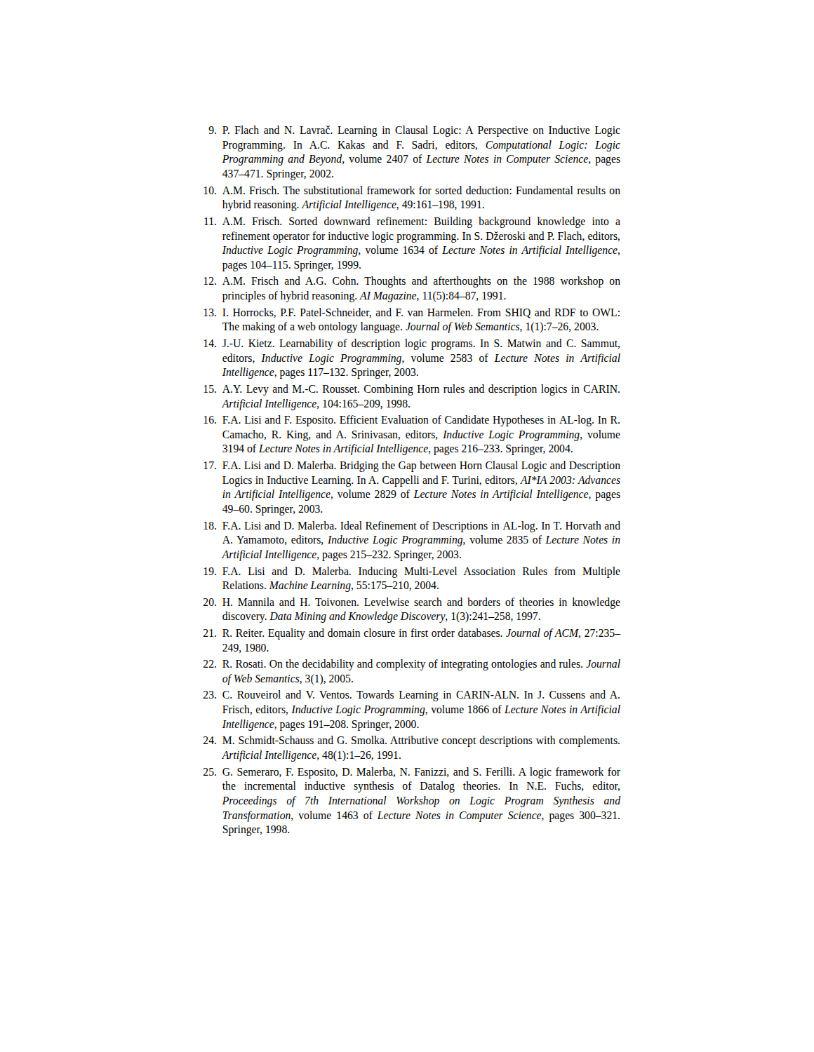9. P. Flach and N. Lavrač. Learning in Clausal Logic: A Perspective on Inductive Logic Programming. In A.C. Kakas and F. Sadri, editors, Computational Logic: Logic Programming and Beyond, volume 2407 of Lecture Notes in Computer Science, pages 437–471. Springer, 2002.
10. A.M. Frisch. The substitutional framework for sorted deduction: Fundamental results on hybrid reasoning. Artificial Intelligence, 49:161–198, 1991.
11. A.M. Frisch. Sorted downward refinement: Building background knowledge into a refinement operator for inductive logic programming. In S. Džeroski and P. Flach, editors, Inductive Logic Programming, volume 1634 of Lecture Notes in Artificial Intelligence, pages 104–115. Springer, 1999.
12. A.M. Frisch and A.G. Cohn. Thoughts and afterthoughts on the 1988 workshop on principles of hybrid reasoning. AI Magazine, 11(5):84–87, 1991.
13. I. Horrocks, P.F. Patel-Schneider, and F. van Harmelen. From SHIQ and RDF to OWL: The making of a web ontology language. Journal of Web Semantics, 1(1):7–26, 2003.
14. J.-U. Kietz. Learnability of description logic programs. In S. Matwin and C. Sammut, editors, Inductive Logic Programming, volume 2583 of Lecture Notes in Artificial Intelligence, pages 117–132. Springer, 2003.
15. A.Y. Levy and M.-C. Rousset. Combining Horn rules and description logics in CARIN. Artificial Intelligence, 104:165–209, 1998.
16. F.A. Lisi and F. Esposito. Efficient Evaluation of Candidate Hypotheses in AL-log. In R. Camacho, R. King, and A. Srinivasan, editors, Inductive Logic Programming, volume 3194 of Lecture Notes in Artificial Intelligence, pages 216–233. Springer, 2004.
17. F.A. Lisi and D. Malerba. Bridging the Gap between Horn Clausal Logic and Description Logics in Inductive Learning. In A. Cappelli and F. Turini, editors, AI*IA 2003: Advances in Artificial Intelligence, volume 2829 of Lecture Notes in Artificial Intelligence, pages 49–60. Springer, 2003.
18. F.A. Lisi and D. Malerba. Ideal Refinement of Descriptions in AL-log. In T. Horvath and A. Yamamoto, editors, Inductive Logic Programming, volume 2835 of Lecture Notes in Artificial Intelligence, pages 215–232. Springer, 2003.
19. F.A. Lisi and D. Malerba. Inducing Multi-Level Association Rules from Multiple Relations. Machine Learning, 55:175–210, 2004.
20. H. Mannila and H. Toivonen. Levelwise search and borders of theories in knowledge discovery. Data Mining and Knowledge Discovery, 1(3):241–258, 1997.
21. R. Reiter. Equality and domain closure in first order databases. Journal of ACM, 27:235–249, 1980.
22. R. Rosati. On the decidability and complexity of integrating ontologies and rules. Journal of Web Semantics, 3(1), 2005.
23. C. Rouveirol and V. Ventos. Towards Learning in CARIN-ALN. In J. Cussens and A. Frisch, editors, Inductive Logic Programming, volume 1866 of Lecture Notes in Artificial Intelligence, pages 191–208. Springer, 2000.
24. M. Schmidt-Schauss and G. Smolka. Attributive concept descriptions with complements. Artificial Intelligence, 48(1):1–26, 1991.
25. G. Semeraro, F. Esposito, D. Malerba, N. Fanizzi, and S. Ferilli. A logic framework for the incremental inductive synthesis of Datalog theories. In N.E. Fuchs, editor, Proceedings of 7th International Workshop on Logic Program Synthesis and Transformation, volume 1463 of Lecture Notes in Computer Science, pages 300–321. Springer, 1998.